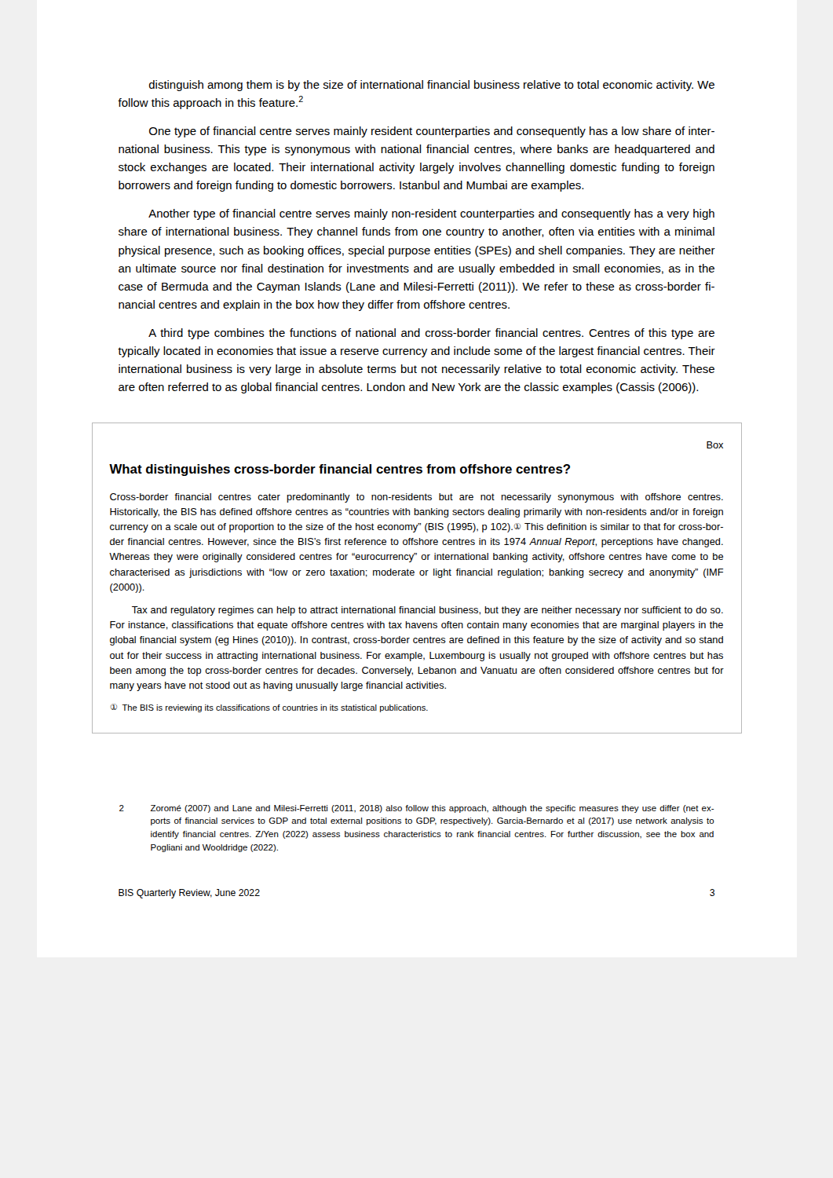distinguish among them is by the size of international financial business relative to total economic activity. We follow this approach in this feature.2
One type of financial centre serves mainly resident counterparties and consequently has a low share of international business. This type is synonymous with national financial centres, where banks are headquartered and stock exchanges are located. Their international activity largely involves channelling domestic funding to foreign borrowers and foreign funding to domestic borrowers. Istanbul and Mumbai are examples.
Another type of financial centre serves mainly non-resident counterparties and consequently has a very high share of international business. They channel funds from one country to another, often via entities with a minimal physical presence, such as booking offices, special purpose entities (SPEs) and shell companies. They are neither an ultimate source nor final destination for investments and are usually embedded in small economies, as in the case of Bermuda and the Cayman Islands (Lane and Milesi-Ferretti (2011)). We refer to these as cross-border financial centres and explain in the box how they differ from offshore centres.
A third type combines the functions of national and cross-border financial centres. Centres of this type are typically located in economies that issue a reserve currency and include some of the largest financial centres. Their international business is very large in absolute terms but not necessarily relative to total economic activity. These are often referred to as global financial centres. London and New York are the classic examples (Cassis (2006)).
Box
What distinguishes cross-border financial centres from offshore centres?
Cross-border financial centres cater predominantly to non-residents but are not necessarily synonymous with offshore centres. Historically, the BIS has defined offshore centres as “countries with banking sectors dealing primarily with non-residents and/or in foreign currency on a scale out of proportion to the size of the host economy” (BIS (1995), p 102).① This definition is similar to that for cross-border financial centres. However, since the BIS’s first reference to offshore centres in its 1974 Annual Report, perceptions have changed. Whereas they were originally considered centres for “eurocurrency” or international banking activity, offshore centres have come to be characterised as jurisdictions with “low or zero taxation; moderate or light financial regulation; banking secrecy and anonymity” (IMF (2000)).
Tax and regulatory regimes can help to attract international financial business, but they are neither necessary nor sufficient to do so. For instance, classifications that equate offshore centres with tax havens often contain many economies that are marginal players in the global financial system (eg Hines (2010)). In contrast, cross-border centres are defined in this feature by the size of activity and so stand out for their success in attracting international business. For example, Luxembourg is usually not grouped with offshore centres but has been among the top cross-border centres for decades. Conversely, Lebanon and Vanuatu are often considered offshore centres but for many years have not stood out as having unusually large financial activities.
① The BIS is reviewing its classifications of countries in its statistical publications.
| 2 | Zoromé (2007) and Lane and Milesi-Ferretti (2011, 2018) also follow this approach, although the specific measures they use differ (net exports of financial services to GDP and total external positions to GDP, respectively). Garcia-Bernardo et al (2017) use network analysis to identify financial centres. Z/Yen (2022) assess business characteristics to rank financial centres. For further discussion, see the box and Pogliani and Wooldridge (2022). |
BIS Quarterly Review, June 2022
3